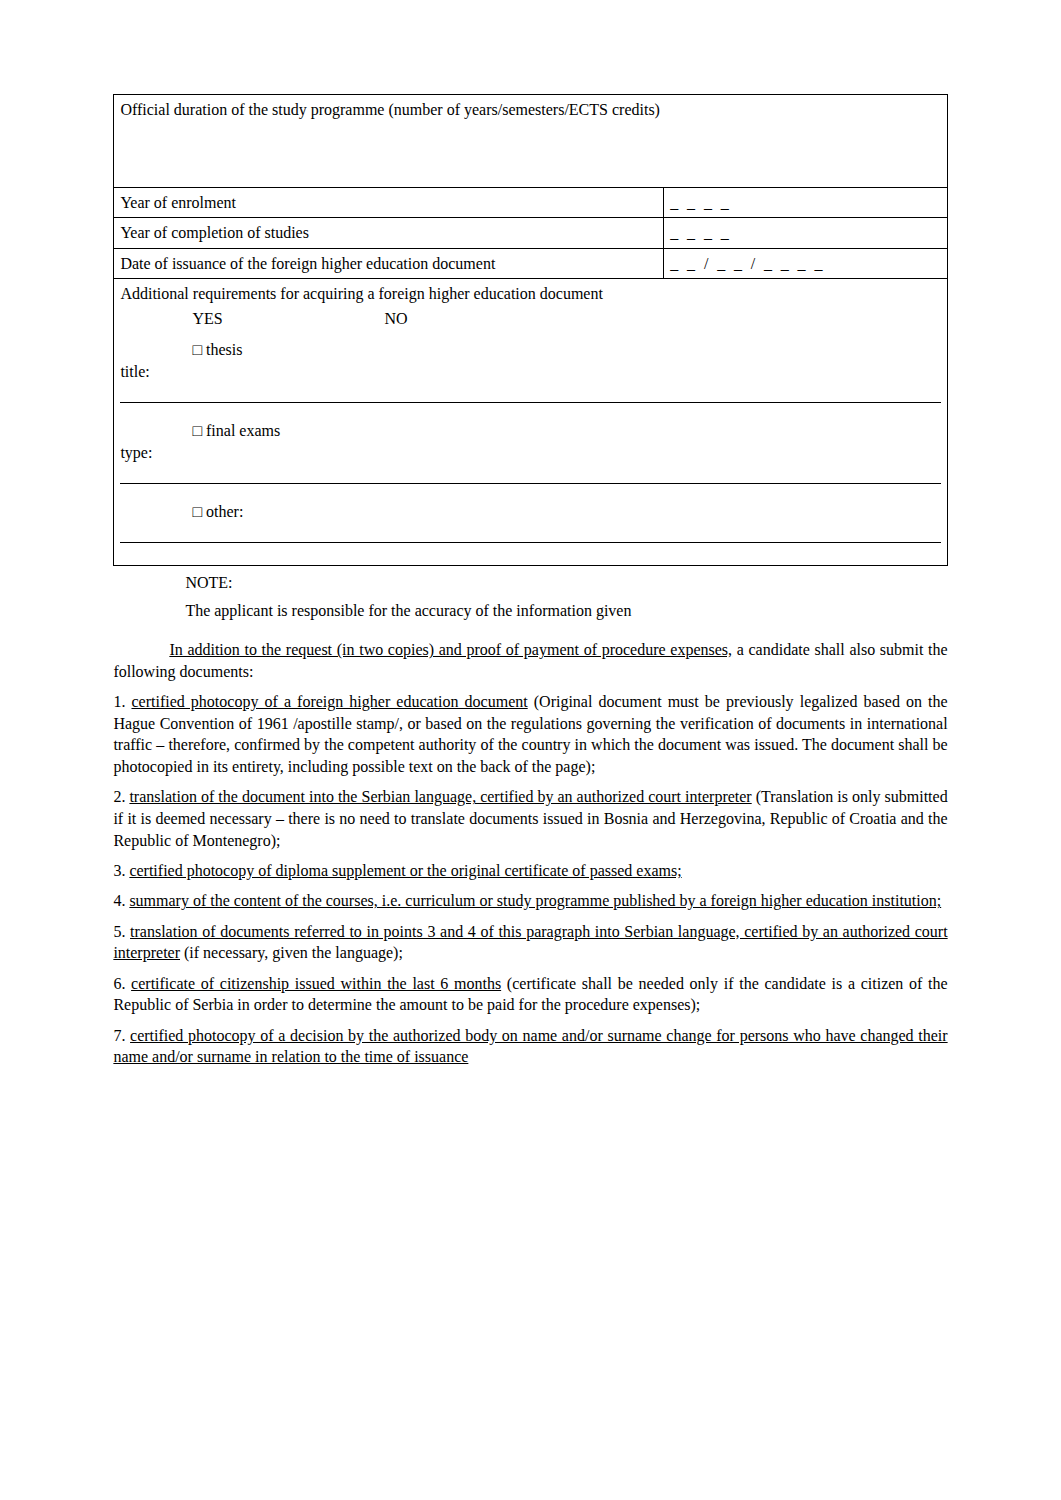| Official duration of the study programme (number of years/semesters/ECTS credits) |
| Year of enrolment | _ _ _ _ |
| Year of completion of studies | _ _ _ _ |
| Date of issuance of the foreign higher education document | _ _ / _ _ / _ _ _ _ |
| Additional requirements for acquiring a foreign higher education document YES NO □ thesis title: □ final exams type: □ other: |
NOTE:
The applicant is responsible for the accuracy of the information given
In addition to the request (in two copies) and proof of payment of procedure expenses, a candidate shall also submit the following documents:
1. certified photocopy of a foreign higher education document (Original document must be previously legalized based on the Hague Convention of 1961 /apostille stamp/, or based on the regulations governing the verification of documents in international traffic – therefore, confirmed by the competent authority of the country in which the document was issued. The document shall be photocopied in its entirety, including possible text on the back of the page);
2. translation of the document into the Serbian language, certified by an authorized court interpreter (Translation is only submitted if it is deemed necessary – there is no need to translate documents issued in Bosnia and Herzegovina, Republic of Croatia and the Republic of Montenegro);
3. certified photocopy of diploma supplement or the original certificate of passed exams;
4. summary of the content of the courses, i.e. curriculum or study programme published by a foreign higher education institution;
5. translation of documents referred to in points 3 and 4 of this paragraph into Serbian language, certified by an authorized court interpreter (if necessary, given the language);
6. certificate of citizenship issued within the last 6 months (certificate shall be needed only if the candidate is a citizen of the Republic of Serbia in order to determine the amount to be paid for the procedure expenses);
7. certified photocopy of a decision by the authorized body on name and/or surname change for persons who have changed their name and/or surname in relation to the time of issuance